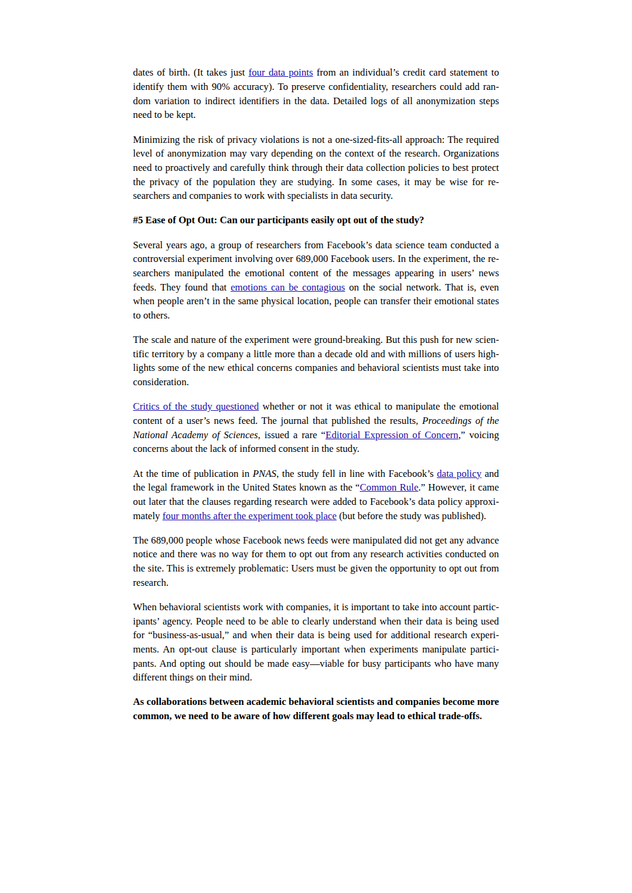dates of birth. (It takes just four data points from an individual’s credit card statement to identify them with 90% accuracy). To preserve confidentiality, researchers could add random variation to indirect identifiers in the data. Detailed logs of all anonymization steps need to be kept.
Minimizing the risk of privacy violations is not a one-sized-fits-all approach: The required level of anonymization may vary depending on the context of the research. Organizations need to proactively and carefully think through their data collection policies to best protect the privacy of the population they are studying. In some cases, it may be wise for researchers and companies to work with specialists in data security.
#5 Ease of Opt Out: Can our participants easily opt out of the study?
Several years ago, a group of researchers from Facebook’s data science team conducted a controversial experiment involving over 689,000 Facebook users. In the experiment, the researchers manipulated the emotional content of the messages appearing in users’ news feeds. They found that emotions can be contagious on the social network. That is, even when people aren’t in the same physical location, people can transfer their emotional states to others.
The scale and nature of the experiment were ground-breaking. But this push for new scientific territory by a company a little more than a decade old and with millions of users highlights some of the new ethical concerns companies and behavioral scientists must take into consideration.
Critics of the study questioned whether or not it was ethical to manipulate the emotional content of a user’s news feed. The journal that published the results, Proceedings of the National Academy of Sciences, issued a rare “Editorial Expression of Concern,” voicing concerns about the lack of informed consent in the study.
At the time of publication in PNAS, the study fell in line with Facebook’s data policy and the legal framework in the United States known as the “Common Rule.” However, it came out later that the clauses regarding research were added to Facebook’s data policy approximately four months after the experiment took place (but before the study was published).
The 689,000 people whose Facebook news feeds were manipulated did not get any advance notice and there was no way for them to opt out from any research activities conducted on the site. This is extremely problematic: Users must be given the opportunity to opt out from research.
When behavioral scientists work with companies, it is important to take into account participants’ agency. People need to be able to clearly understand when their data is being used for “business-as-usual,” and when their data is being used for additional research experiments. An opt-out clause is particularly important when experiments manipulate participants. And opting out should be made easy—viable for busy participants who have many different things on their mind.
As collaborations between academic behavioral scientists and companies become more common, we need to be aware of how different goals may lead to ethical trade-offs.